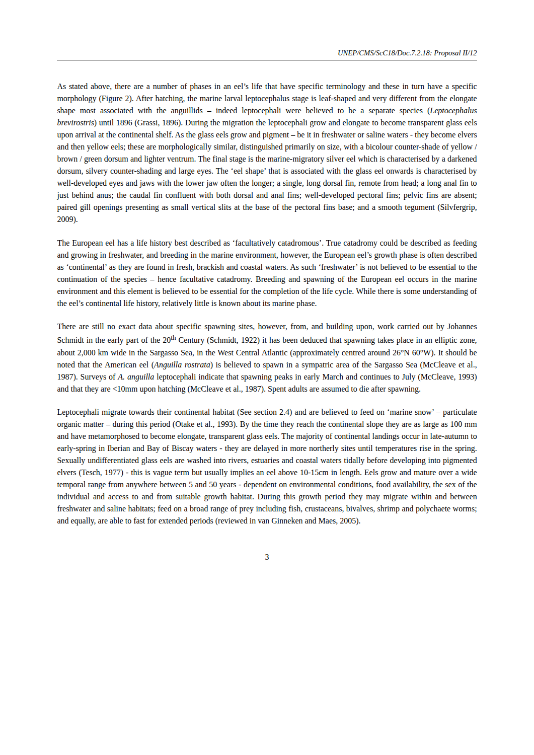UNEP/CMS/ScC18/Doc.7.2.18: Proposal II/12
As stated above, there are a number of phases in an eel’s life that have specific terminology and these in turn have a specific morphology (Figure 2). After hatching, the marine larval leptocephalus stage is leaf-shaped and very different from the elongate shape most associated with the anguillids – indeed leptocephali were believed to be a separate species (Leptocephalus brevirostris) until 1896 (Grassi, 1896). During the migration the leptocephali grow and elongate to become transparent glass eels upon arrival at the continental shelf. As the glass eels grow and pigment – be it in freshwater or saline waters - they become elvers and then yellow eels; these are morphologically similar, distinguished primarily on size, with a bicolour counter-shade of yellow / brown / green dorsum and lighter ventrum. The final stage is the marine-migratory silver eel which is characterised by a darkened dorsum, silvery counter-shading and large eyes. The ‘eel shape’ that is associated with the glass eel onwards is characterised by well-developed eyes and jaws with the lower jaw often the longer; a single, long dorsal fin, remote from head; a long anal fin to just behind anus; the caudal fin confluent with both dorsal and anal fins; well-developed pectoral fins; pelvic fins are absent; paired gill openings presenting as small vertical slits at the base of the pectoral fins base; and a smooth tegument (Silvfergrip, 2009).
The European eel has a life history best described as ‘facultatively catadromous’. True catadromy could be described as feeding and growing in freshwater, and breeding in the marine environment, however, the European eel’s growth phase is often described as ‘continental’ as they are found in fresh, brackish and coastal waters. As such ‘freshwater’ is not believed to be essential to the continuation of the species – hence facultative catadromy. Breeding and spawning of the European eel occurs in the marine environment and this element is believed to be essential for the completion of the life cycle. While there is some understanding of the eel’s continental life history, relatively little is known about its marine phase.
There are still no exact data about specific spawning sites, however, from, and building upon, work carried out by Johannes Schmidt in the early part of the 20th Century (Schmidt, 1922) it has been deduced that spawning takes place in an elliptic zone, about 2,000 km wide in the Sargasso Sea, in the West Central Atlantic (approximately centred around 26°N 60°W). It should be noted that the American eel (Anguilla rostrata) is believed to spawn in a sympatric area of the Sargasso Sea (McCleave et al., 1987). Surveys of A. anguilla leptocephali indicate that spawning peaks in early March and continues to July (McCleave, 1993) and that they are <10mm upon hatching (McCleave et al., 1987). Spent adults are assumed to die after spawning.
Leptocephali migrate towards their continental habitat (See section 2.4) and are believed to feed on ‘marine snow’ – particulate organic matter – during this period (Otake et al., 1993). By the time they reach the continental slope they are as large as 100 mm and have metamorphosed to become elongate, transparent glass eels. The majority of continental landings occur in late-autumn to early-spring in Iberian and Bay of Biscay waters - they are delayed in more northerly sites until temperatures rise in the spring. Sexually undifferentiated glass eels are washed into rivers, estuaries and coastal waters tidally before developing into pigmented elvers (Tesch, 1977) - this is vague term but usually implies an eel above 10-15cm in length. Eels grow and mature over a wide temporal range from anywhere between 5 and 50 years - dependent on environmental conditions, food availability, the sex of the individual and access to and from suitable growth habitat. During this growth period they may migrate within and between freshwater and saline habitats; feed on a broad range of prey including fish, crustaceans, bivalves, shrimp and polychaete worms; and equally, are able to fast for extended periods (reviewed in van Ginneken and Maes, 2005).
3